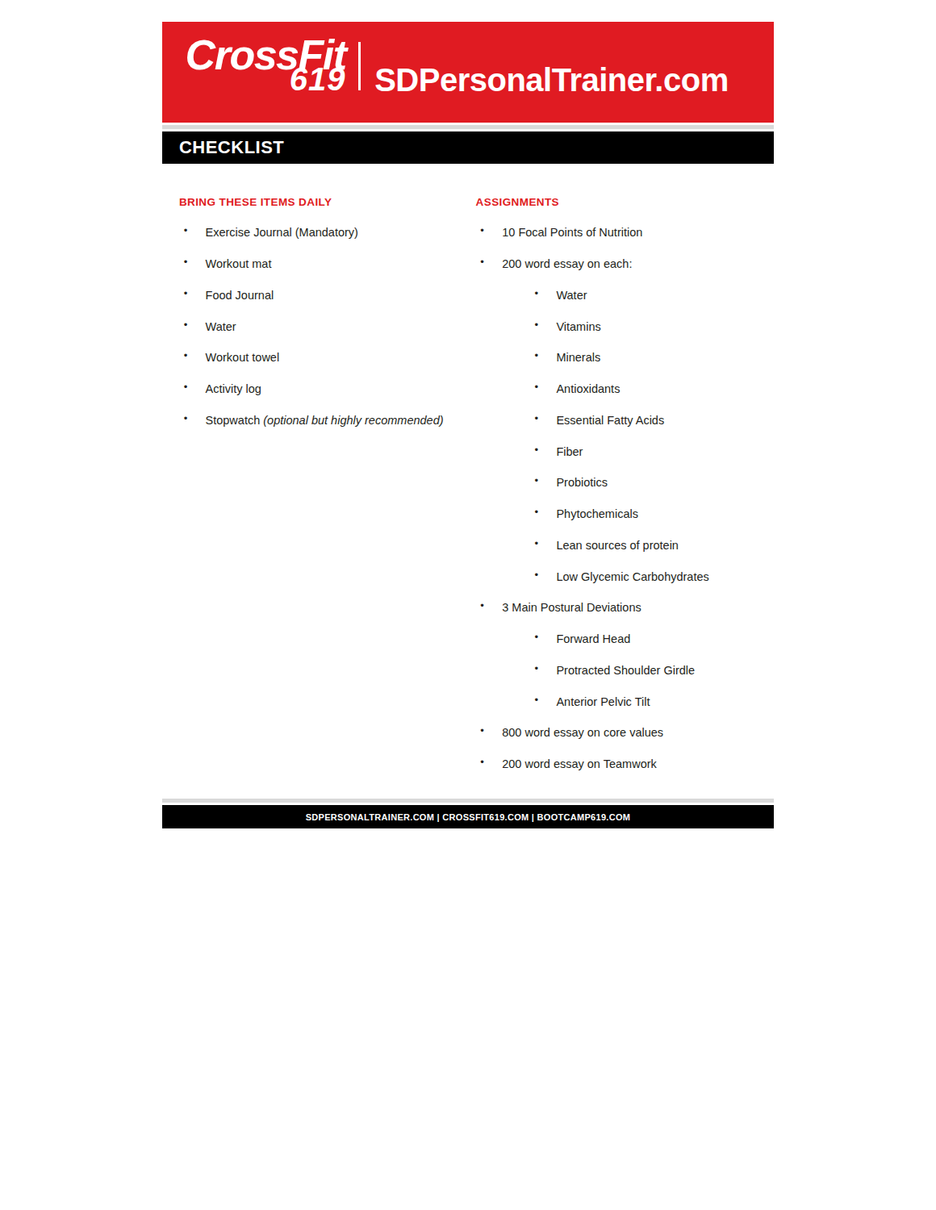CrossFit 619
SDPersonalTrainer.com
CHECKLIST
Bring these items daily
Exercise Journal (Mandatory)
Workout mat
Food Journal
Water
Workout towel
Activity log
Stopwatch (optional but highly recommended)
Assignments
10 Focal Points of Nutrition
200 word essay on each:
Water
Vitamins
Minerals
Antioxidants
Essential Fatty Acids
Fiber
Probiotics
Phytochemicals
Lean sources of protein
Low Glycemic Carbohydrates
3 Main Postural Deviations
Forward Head
Protracted Shoulder Girdle
Anterior Pelvic Tilt
800 word essay on core values
200 word essay on Teamwork
SDPERSONALTRAINER.COM | CROSSFIT619.COM | BOOTCAMP619.COM